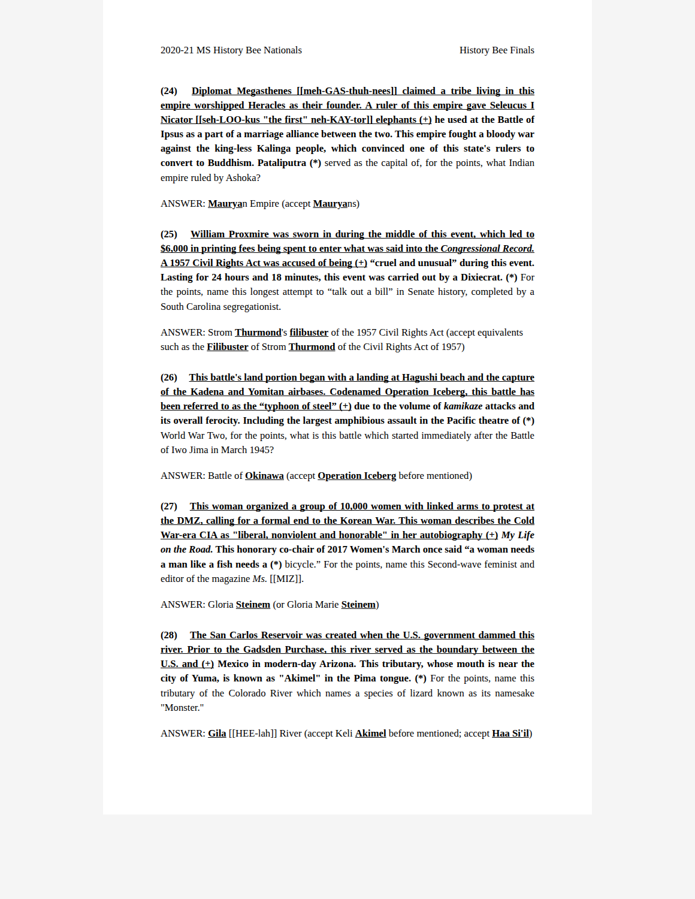2020-21 MS History Bee Nationals
History Bee Finals
(24) Diplomat Megasthenes [[meh-GAS-thuh-nees]] claimed a tribe living in this empire worshipped Heracles as their founder. A ruler of this empire gave Seleucus I Nicator [[seh-LOO-kus "the first" neh-KAY-tor]] elephants (+) he used at the Battle of Ipsus as a part of a marriage alliance between the two. This empire fought a bloody war against the king-less Kalinga people, which convinced one of this state's rulers to convert to Buddhism. Pataliputra (*) served as the capital of, for the points, what Indian empire ruled by Ashoka?
ANSWER: Mauryan Empire (accept Mauryans)
(25) William Proxmire was sworn in during the middle of this event, which led to $6,000 in printing fees being spent to enter what was said into the Congressional Record. A 1957 Civil Rights Act was accused of being (+) “cruel and unusual” during this event. Lasting for 24 hours and 18 minutes, this event was carried out by a Dixiecrat. (*) For the points, name this longest attempt to “talk out a bill” in Senate history, completed by a South Carolina segregationist.
ANSWER: Strom Thurmond's filibuster of the 1957 Civil Rights Act (accept equivalents such as the Filibuster of Strom Thurmond of the Civil Rights Act of 1957)
(26) This battle's land portion began with a landing at Hagushi beach and the capture of the Kadena and Yomitan airbases. Codenamed Operation Iceberg, this battle has been referred to as the “typhoon of steel” (+) due to the volume of kamikaze attacks and its overall ferocity. Including the largest amphibious assault in the Pacific theatre of (*) World War Two, for the points, what is this battle which started immediately after the Battle of Iwo Jima in March 1945?
ANSWER: Battle of Okinawa (accept Operation Iceberg before mentioned)
(27) This woman organized a group of 10,000 women with linked arms to protest at the DMZ, calling for a formal end to the Korean War. This woman describes the Cold War-era CIA as "liberal, nonviolent and honorable" in her autobiography (+) My Life on the Road. This honorary co-chair of 2017 Women's March once said “a woman needs a man like a fish needs a (*) bicycle.” For the points, name this Second-wave feminist and editor of the magazine Ms. [[MIZ]].
ANSWER: Gloria Steinem (or Gloria Marie Steinem)
(28) The San Carlos Reservoir was created when the U.S. government dammed this river. Prior to the Gadsden Purchase, this river served as the boundary between the U.S. and (+) Mexico in modern-day Arizona. This tributary, whose mouth is near the city of Yuma, is known as "Akimel" in the Pima tongue. (*) For the points, name this tributary of the Colorado River which names a species of lizard known as its namesake "Monster."
ANSWER: Gila [[HEE-lah]] River (accept Keli Akimel before mentioned; accept Haa Si'il)